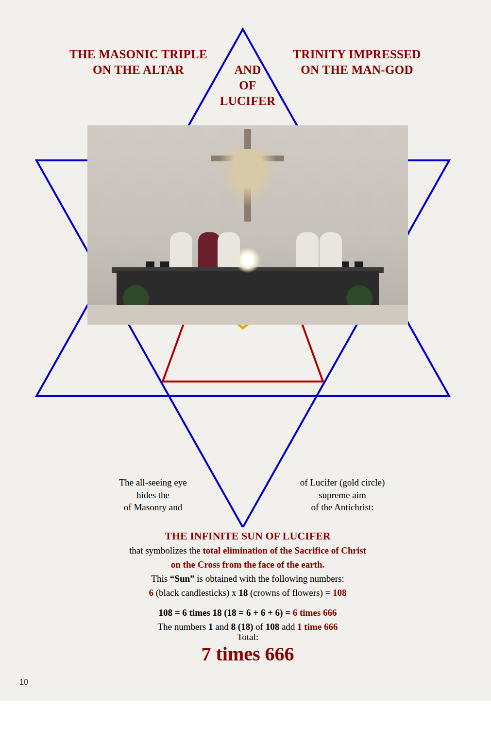THE MASONIC TRIPLE TRINITY IMPRESSED
ON THE ALTAR AND ON THE MAN-GOD
OF
LUCIFER
The all-seeing eye of Lucifer (gold circle)
hides the supreme aim
of Masonry and of the Antichrist:
THE INFINITE SUN OF LUCIFER
that symbolizes the total elimination of the Sacrifice of Christ
on the Cross from the face of the earth.
This “Sun” is obtained with the following numbers:
6 (black candlesticks) x 18 (crowns of flowers) = 108
108 = 6 times 18 (18 = 6 + 6 + 6) = 6 times 666
The numbers 1 and 8 (18) of 108 add 1 time 666
Total:
7 times 666
10